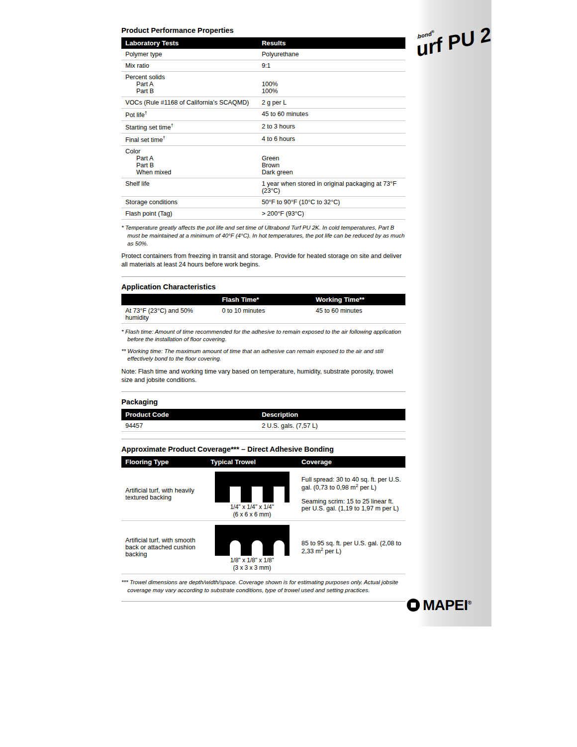Ultrabond® Turf PU 2K
Product Performance Properties
| Laboratory Tests | Results |
| --- | --- |
| Polymer type | Polyurethane |
| Mix ratio | 9:1 |
| Percent solids Part A Part B | 100% 100% |
| VOCs (Rule #1168 of California’s SCAQMD) | 2 g per L |
| Pot life † | 45 to 60 minutes |
| Starting set time † | 2 to 3 hours |
| Final set time † | 4 to 6 hours |
| Color Part A Part B When mixed | Green Brown Dark green |
| Shelf life | 1 year when stored in original packaging at 73°F (23°C) |
| Storage conditions | 50°F to 90°F (10°C to 32°C) |
| Flash point (Tag) | > 200°F (93°C) |
* Temperature greatly affects the pot life and set time of Ultrabond Turf PU 2K. In cold temperatures, Part B must be maintained at a minimum of 40°F (4°C). In hot temperatures, the pot life can be reduced by as much as 50%.
Protect containers from freezing in transit and storage. Provide for heated storage on site and deliver all materials at least 24 hours before work begins.
Application Characteristics
| | Flash Time* | Working Time** |
| --- | --- | --- |
| At 73°F (23°C) and 50% humidity | 0 to 10 minutes | 45 to 60 minutes |
* Flash time: Amount of time recommended for the adhesive to remain exposed to the air following application before the installation of floor covering.
** Working time: The maximum amount of time that an adhesive can remain exposed to the air and still effectively bond to the floor covering.
Note: Flash time and working time vary based on temperature, humidity, substrate porosity, trowel size and jobsite conditions.
Packaging
| Product Code | Description |
| --- | --- |
| 94457 | 2 U.S. gals. (7,57 L) |
Approximate Product Coverage*** – Direct Adhesive Bonding
| Flooring Type | Typical Trowel | Coverage |
| --- | --- | --- |
| Artificial turf, with heavily textured backing | 1/4" x 1/4" x 1/4" (6 x 6 x 6 mm) | Full spread: 30 to 40 sq. ft. per U.S. gal. (0,73 to 0,98 m 2 per L) Seaming scrim: 15 to 25 linear ft. per U.S. gal. (1,19 to 1,97 m per L) |
| Artificial turf, with smooth back or attached cushion backing | 1/8" x 1/8" x 1/8" (3 x 3 x 3 mm) | 85 to 95 sq. ft. per U.S. gal. (2,08 to 2,33 m 2 per L) |
*** Trowel dimensions are depth/width/space. Coverage shown is for estimating purposes only. Actual jobsite coverage may vary according to substrate conditions, type of trowel used and setting practices.
MAPEI®